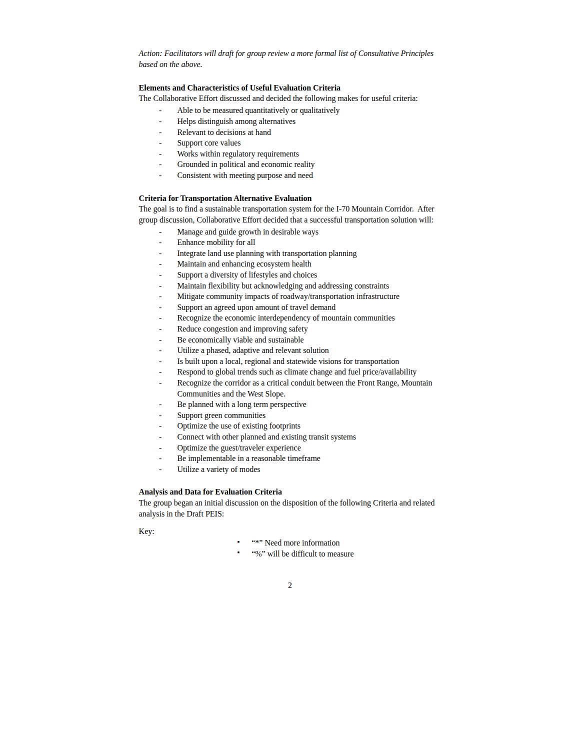Action: Facilitators will draft for group review a more formal list of Consultative Principles based on the above.
Elements and Characteristics of Useful Evaluation Criteria
The Collaborative Effort discussed and decided the following makes for useful criteria:
Able to be measured quantitatively or qualitatively
Helps distinguish among alternatives
Relevant to decisions at hand
Support core values
Works within regulatory requirements
Grounded in political and economic reality
Consistent with meeting purpose and need
Criteria for Transportation Alternative Evaluation
The goal is to find a sustainable transportation system for the I-70 Mountain Corridor. After group discussion, Collaborative Effort decided that a successful transportation solution will:
Manage and guide growth in desirable ways
Enhance mobility for all
Integrate land use planning with transportation planning
Maintain and enhancing ecosystem health
Support a diversity of lifestyles and choices
Maintain flexibility but acknowledging and addressing constraints
Mitigate community impacts of roadway/transportation infrastructure
Support an agreed upon amount of travel demand
Recognize the economic interdependency of mountain communities
Reduce congestion and improving safety
Be economically viable and sustainable
Utilize a phased, adaptive and relevant solution
Is built upon a local, regional and statewide visions for transportation
Respond to global trends such as climate change and fuel price/availability
Recognize the corridor as a critical conduit between the Front Range, Mountain Communities and the West Slope.
Be planned with a long term perspective
Support green communities
Optimize the use of existing footprints
Connect with other planned and existing transit systems
Optimize the guest/traveler experience
Be implementable in a reasonable timeframe
Utilize a variety of modes
Analysis and Data for Evaluation Criteria
The group began an initial discussion on the disposition of the following Criteria and related analysis in the Draft PEIS:
Key:
“*” Need more information
“%” will be difficult to measure
2